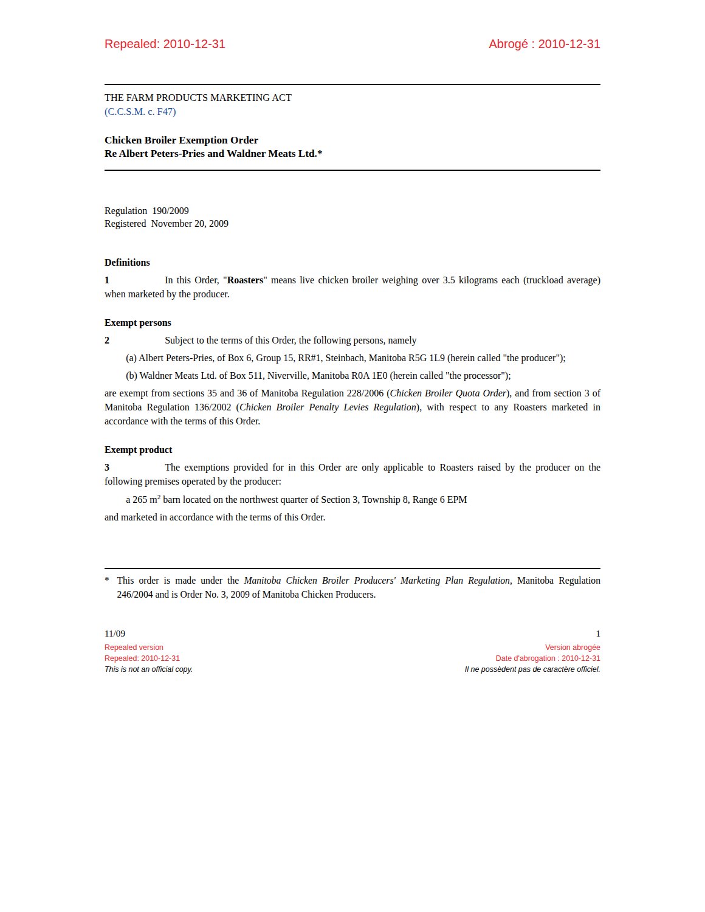Repealed: 2010-12-31 Abrogé : 2010-12-31
THE FARM PRODUCTS MARKETING ACT
(C.C.S.M. c. F47)
Chicken Broiler Exemption Order
Re Albert Peters-Pries and Waldner Meats Ltd.*
Regulation 190/2009
Registered November 20, 2009
Definitions
1 In this Order, "Roasters" means live chicken broiler weighing over 3.5 kilograms each (truckload average) when marketed by the producer.
Exempt persons
2 Subject to the terms of this Order, the following persons, namely
(a) Albert Peters-Pries, of Box 6, Group 15, RR#1, Steinbach, Manitoba R5G 1L9 (herein called "the producer");
(b) Waldner Meats Ltd. of Box 511, Niverville, Manitoba R0A 1E0 (herein called "the processor");
are exempt from sections 35 and 36 of Manitoba Regulation 228/2006 (Chicken Broiler Quota Order), and from section 3 of Manitoba Regulation 136/2002 (Chicken Broiler Penalty Levies Regulation), with respect to any Roasters marketed in accordance with the terms of this Order.
Exempt product
3 The exemptions provided for in this Order are only applicable to Roasters raised by the producer on the following premises operated by the producer:
a 265 m2 barn located on the northwest quarter of Section 3, Township 8, Range 6 EPM
and marketed in accordance with the terms of this Order.
*
This order is made under the Manitoba Chicken Broiler Producers' Marketing Plan Regulation, Manitoba Regulation 246/2004 and is Order No. 3, 2009 of Manitoba Chicken Producers.
11/09 1
Repealed version Version abrogée
Repealed: 2010-12-31 Date d'abrogation : 2010-12-31
This is not an official copy. Il ne possèdent pas de caractère officiel.